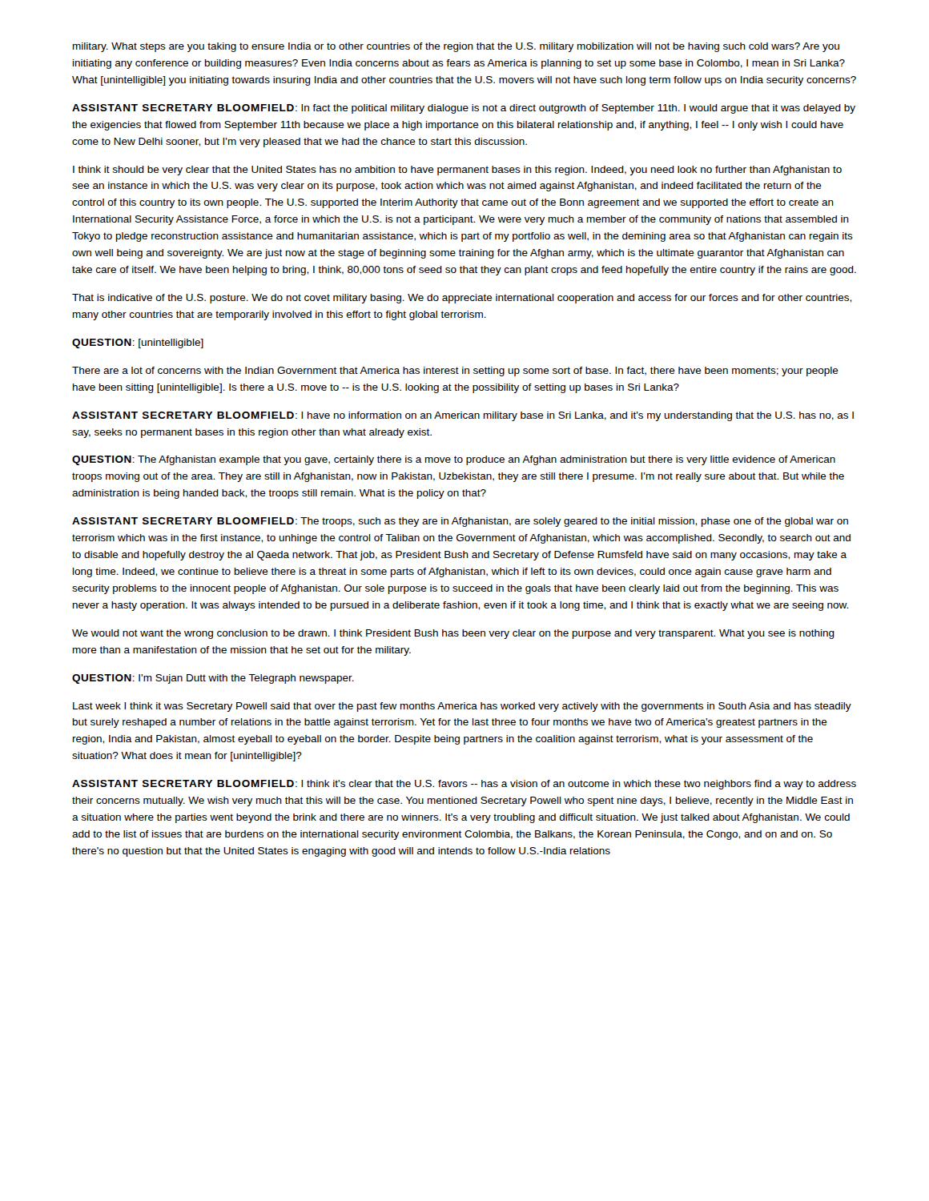military. What steps are you taking to ensure India or to other countries of the region that the U.S. military mobilization will not be having such cold wars? Are you initiating any conference or building measures? Even India concerns about as fears as America is planning to set up some base in Colombo, I mean in Sri Lanka? What [unintelligible] you initiating towards insuring India and other countries that the U.S. movers will not have such long term follow ups on India security concerns?
ASSISTANT SECRETARY BLOOMFIELD: In fact the political military dialogue is not a direct outgrowth of September 11th. I would argue that it was delayed by the exigencies that flowed from September 11th because we place a high importance on this bilateral relationship and, if anything, I feel -- I only wish I could have come to New Delhi sooner, but I'm very pleased that we had the chance to start this discussion.
I think it should be very clear that the United States has no ambition to have permanent bases in this region. Indeed, you need look no further than Afghanistan to see an instance in which the U.S. was very clear on its purpose, took action which was not aimed against Afghanistan, and indeed facilitated the return of the control of this country to its own people. The U.S. supported the Interim Authority that came out of the Bonn agreement and we supported the effort to create an International Security Assistance Force, a force in which the U.S. is not a participant. We were very much a member of the community of nations that assembled in Tokyo to pledge reconstruction assistance and humanitarian assistance, which is part of my portfolio as well, in the demining area so that Afghanistan can regain its own well being and sovereignty. We are just now at the stage of beginning some training for the Afghan army, which is the ultimate guarantor that Afghanistan can take care of itself. We have been helping to bring, I think, 80,000 tons of seed so that they can plant crops and feed hopefully the entire country if the rains are good.
That is indicative of the U.S. posture. We do not covet military basing. We do appreciate international cooperation and access for our forces and for other countries, many other countries that are temporarily involved in this effort to fight global terrorism.
QUESTION: [unintelligible]
There are a lot of concerns with the Indian Government that America has interest in setting up some sort of base. In fact, there have been moments; your people have been sitting [unintelligible]. Is there a U.S. move to -- is the U.S. looking at the possibility of setting up bases in Sri Lanka?
ASSISTANT SECRETARY BLOOMFIELD: I have no information on an American military base in Sri Lanka, and it's my understanding that the U.S. has no, as I say, seeks no permanent bases in this region other than what already exist.
QUESTION: The Afghanistan example that you gave, certainly there is a move to produce an Afghan administration but there is very little evidence of American troops moving out of the area. They are still in Afghanistan, now in Pakistan, Uzbekistan, they are still there I presume. I'm not really sure about that. But while the administration is being handed back, the troops still remain. What is the policy on that?
ASSISTANT SECRETARY BLOOMFIELD: The troops, such as they are in Afghanistan, are solely geared to the initial mission, phase one of the global war on terrorism which was in the first instance, to unhinge the control of Taliban on the Government of Afghanistan, which was accomplished. Secondly, to search out and to disable and hopefully destroy the al Qaeda network. That job, as President Bush and Secretary of Defense Rumsfeld have said on many occasions, may take a long time. Indeed, we continue to believe there is a threat in some parts of Afghanistan, which if left to its own devices, could once again cause grave harm and security problems to the innocent people of Afghanistan. Our sole purpose is to succeed in the goals that have been clearly laid out from the beginning. This was never a hasty operation. It was always intended to be pursued in a deliberate fashion, even if it took a long time, and I think that is exactly what we are seeing now.
We would not want the wrong conclusion to be drawn. I think President Bush has been very clear on the purpose and very transparent. What you see is nothing more than a manifestation of the mission that he set out for the military.
QUESTION: I'm Sujan Dutt with the Telegraph newspaper.
Last week I think it was Secretary Powell said that over the past few months America has worked very actively with the governments in South Asia and has steadily but surely reshaped a number of relations in the battle against terrorism. Yet for the last three to four months we have two of America's greatest partners in the region, India and Pakistan, almost eyeball to eyeball on the border. Despite being partners in the coalition against terrorism, what is your assessment of the situation? What does it mean for [unintelligible]?
ASSISTANT SECRETARY BLOOMFIELD: I think it's clear that the U.S. favors -- has a vision of an outcome in which these two neighbors find a way to address their concerns mutually. We wish very much that this will be the case. You mentioned Secretary Powell who spent nine days, I believe, recently in the Middle East in a situation where the parties went beyond the brink and there are no winners. It's a very troubling and difficult situation. We just talked about Afghanistan. We could add to the list of issues that are burdens on the international security environment Colombia, the Balkans, the Korean Peninsula, the Congo, and on and on. So there's no question but that the United States is engaging with good will and intends to follow U.S.-India relations